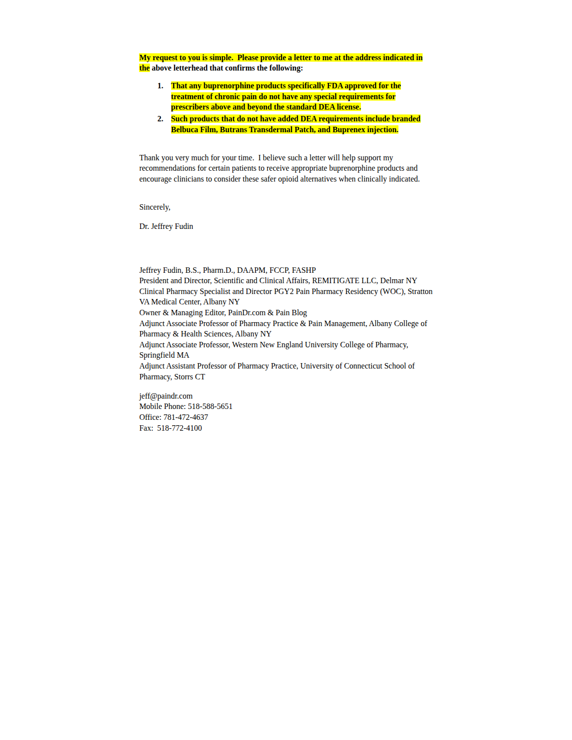My request to you is simple. Please provide a letter to me at the address indicated in the above letterhead that confirms the following:
That any buprenorphine products specifically FDA approved for the treatment of chronic pain do not have any special requirements for prescribers above and beyond the standard DEA license.
Such products that do not have added DEA requirements include branded Belbuca Film, Butrans Transdermal Patch, and Buprenex injection.
Thank you very much for your time. I believe such a letter will help support my recommendations for certain patients to receive appropriate buprenorphine products and encourage clinicians to consider these safer opioid alternatives when clinically indicated.
Sincerely,
Dr. Jeffrey Fudin
Jeffrey Fudin, B.S., Pharm.D., DAAPM, FCCP, FASHP
President and Director, Scientific and Clinical Affairs, REMITIGATE LLC, Delmar NY
Clinical Pharmacy Specialist and Director PGY2 Pain Pharmacy Residency (WOC), Stratton VA Medical Center, Albany NY
Owner & Managing Editor, PainDr.com & Pain Blog
Adjunct Associate Professor of Pharmacy Practice & Pain Management, Albany College of Pharmacy & Health Sciences, Albany NY
Adjunct Associate Professor, Western New England University College of Pharmacy, Springfield MA
Adjunct Assistant Professor of Pharmacy Practice, University of Connecticut School of Pharmacy, Storrs CT
jeff@paindr.com
Mobile Phone: 518-588-5651
Office: 781-472-4637
Fax: 518-772-4100